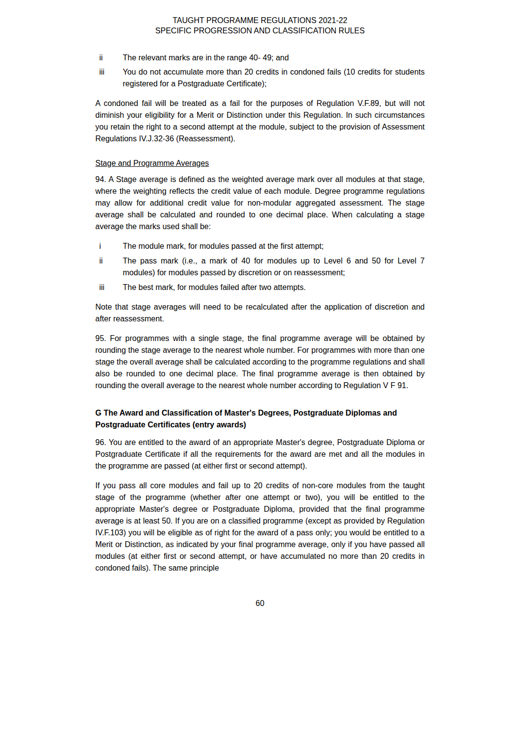Taught Programme Regulations 2021-22
Specific Progression and Classification Rules
ii The relevant marks are in the range 40- 49; and
iii You do not accumulate more than 20 credits in condoned fails (10 credits for students registered for a Postgraduate Certificate);
A condoned fail will be treated as a fail for the purposes of Regulation V.F.89, but will not diminish your eligibility for a Merit or Distinction under this Regulation. In such circumstances you retain the right to a second attempt at the module, subject to the provision of Assessment Regulations IV.J.32-36 (Reassessment).
Stage and Programme Averages
94. A Stage average is defined as the weighted average mark over all modules at that stage, where the weighting reflects the credit value of each module. Degree programme regulations may allow for additional credit value for non-modular aggregated assessment. The stage average shall be calculated and rounded to one decimal place. When calculating a stage average the marks used shall be:
iThe module mark, for modules passed at the first attempt;
ii The pass mark (i.e., a mark of 40 for modules up to Level 6 and 50 for Level 7 modules) for modules passed by discretion or on reassessment;
iii The best mark, for modules failed after two attempts.
Note that stage averages will need to be recalculated after the application of discretion and after reassessment.
95. For programmes with a single stage, the final programme average will be obtained by rounding the stage average to the nearest whole number. For programmes with more than one stage the overall average shall be calculated according to the programme regulations and shall also be rounded to one decimal place. The final programme average is then obtained by rounding the overall average to the nearest whole number according to Regulation V F 91.
G The Award and Classification of Master's Degrees, Postgraduate Diplomas and Postgraduate Certificates (entry awards)
96. You are entitled to the award of an appropriate Master's degree, Postgraduate Diploma or Postgraduate Certificate if all the requirements for the award are met and all the modules in the programme are passed (at either first or second attempt).
If you pass all core modules and fail up to 20 credits of non-core modules from the taught stage of the programme (whether after one attempt or two), you will be entitled to the appropriate Master's degree or Postgraduate Diploma, provided that the final programme average is at least 50. If you are on a classified programme (except as provided by Regulation IV.F.103) you will be eligible as of right for the award of a pass only; you would be entitled to a Merit or Distinction, as indicated by your final programme average, only if you have passed all modules (at either first or second attempt, or have accumulated no more than 20 credits in condoned fails). The same principle
60